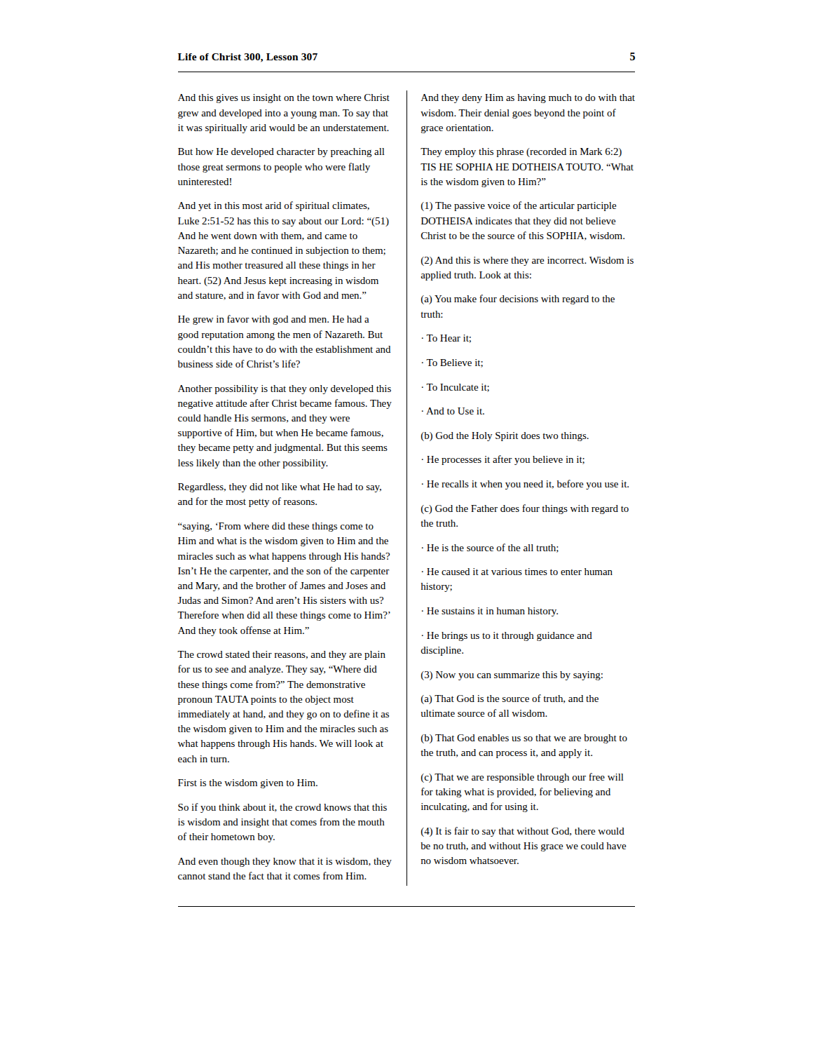Life of Christ 300, Lesson 307 5
And this gives us insight on the town where Christ grew and developed into a young man. To say that it was spiritually arid would be an understatement.
But how He developed character by preaching all those great sermons to people who were flatly uninterested!
And yet in this most arid of spiritual climates, Luke 2:51-52 has this to say about our Lord: “(51) And he went down with them, and came to Nazareth; and he continued in subjection to them; and His mother treasured all these things in her heart. (52) And Jesus kept increasing in wisdom and stature, and in favor with God and men.”
He grew in favor with god and men. He had a good reputation among the men of Nazareth. But couldn’t this have to do with the establishment and business side of Christ’s life?
Another possibility is that they only developed this negative attitude after Christ became famous. They could handle His sermons, and they were supportive of Him, but when He became famous, they became petty and judgmental. But this seems less likely than the other possibility.
Regardless, they did not like what He had to say, and for the most petty of reasons.
“saying, ‘From where did these things come to Him and what is the wisdom given to Him and the miracles such as what happens through His hands? Isn’t He the carpenter, and the son of the carpenter and Mary, and the brother of James and Joses and Judas and Simon? And aren’t His sisters with us? Therefore when did all these things come to Him?’ And they took offense at Him.”
The crowd stated their reasons, and they are plain for us to see and analyze. They say, “Where did these things come from?” The demonstrative pronoun TAUTA points to the object most immediately at hand, and they go on to define it as the wisdom given to Him and the miracles such as what happens through His hands. We will look at each in turn.
First is the wisdom given to Him.
So if you think about it, the crowd knows that this is wisdom and insight that comes from the mouth of their hometown boy.
And even though they know that it is wisdom, they cannot stand the fact that it comes from Him.
And they deny Him as having much to do with that wisdom. Their denial goes beyond the point of grace orientation.
They employ this phrase (recorded in Mark 6:2) TIS HE SOPHIA HE DOTHEISA TOUTO. “What is the wisdom given to Him?”
(1) The passive voice of the articular participle DOTHEISA indicates that they did not believe Christ to be the source of this SOPHIA, wisdom.
(2) And this is where they are incorrect. Wisdom is applied truth. Look at this:
(a) You make four decisions with regard to the truth:
· To Hear it;
· To Believe it;
· To Inculcate it;
· And to Use it.
(b) God the Holy Spirit does two things.
· He processes it after you believe in it;
· He recalls it when you need it, before you use it.
(c) God the Father does four things with regard to the truth.
· He is the source of the all truth;
· He caused it at various times to enter human history;
· He sustains it in human history.
· He brings us to it through guidance and discipline.
(3) Now you can summarize this by saying:
(a) That God is the source of truth, and the ultimate source of all wisdom.
(b) That God enables us so that we are brought to the truth, and can process it, and apply it.
(c) That we are responsible through our free will for taking what is provided, for believing and inculcating, and for using it.
(4) It is fair to say that without God, there would be no truth, and without His grace we could have no wisdom whatsoever.